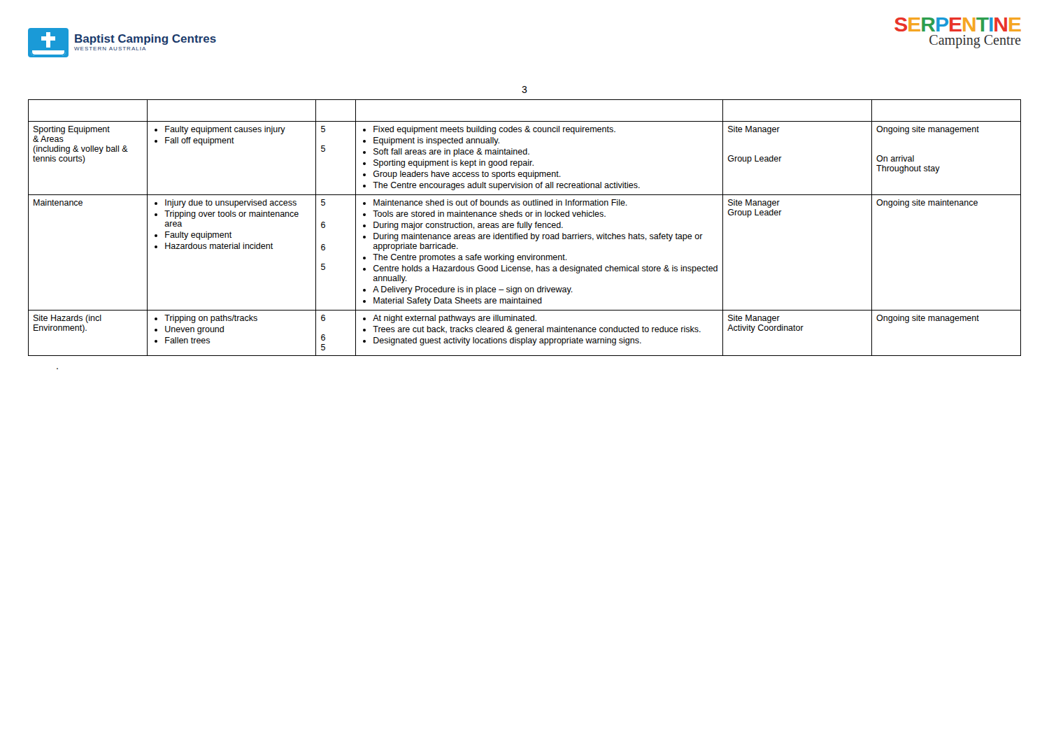Baptist Camping Centres
WESTERN AUSTRALIA
SERPENTINE
Camping Centre
3
| Sporting Equipment & Areas (including & volley ball & tennis courts) | Faulty equipment causes injury Fall off equipment | 5 5 | Fixed equipment meets building codes & council requirements. Equipment is inspected annually. Soft fall areas are in place & maintained. Sporting equipment is kept in good repair. Group leaders have access to sports equipment. The Centre encourages adult supervision of all recreational activities. | Site Manager Group Leader | Ongoing site management On arrival Throughout stay |
| Maintenance | Injury due to unsupervised access Tripping over tools or maintenance area Faulty equipment Hazardous material incident | 5 6 6 5 | Maintenance shed is out of bounds as outlined in Information File. Tools are stored in maintenance sheds or in locked vehicles. During major construction, areas are fully fenced. During maintenance areas are identified by road barriers, witches hats, safety tape or appropriate barricade. The Centre promotes a safe working environment. Centre holds a Hazardous Good License, has a designated chemical store & is inspected annually. A Delivery Procedure is in place – sign on driveway. Material Safety Data Sheets are maintained | Site Manager Group Leader | Ongoing site maintenance |
| Site Hazards (incl Environment). | Tripping on paths/tracks Uneven ground Fallen trees | 6 6 5 | At night external pathways are illuminated. Trees are cut back, tracks cleared & general maintenance conducted to reduce risks. Designated guest activity locations display appropriate warning signs. | Site Manager Activity Coordinator | Ongoing site management |
.